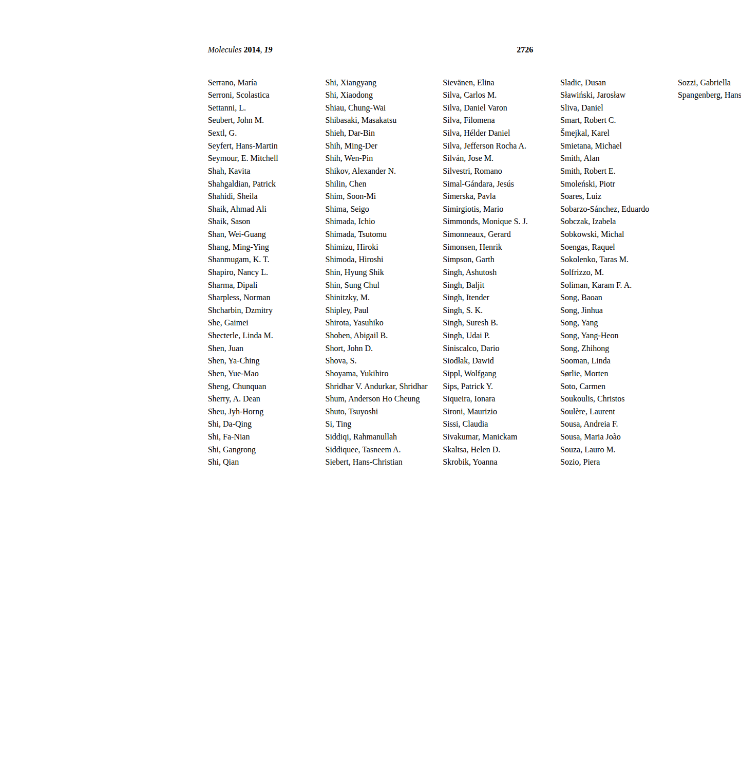Molecules 2014, 19
2726
Serrano, María
Serroni, Scolastica
Settanni, L.
Seubert, John M.
Sextl, G.
Seyfert, Hans-Martin
Seymour, E. Mitchell
Shah, Kavita
Shahgaldian, Patrick
Shahidi, Sheila
Shaik, Ahmad Ali
Shaik, Sason
Shan, Wei-Guang
Shang, Ming-Ying
Shanmugam, K. T.
Shapiro, Nancy L.
Sharma, Dipali
Sharpless, Norman
Shcharbin, Dzmitry
She, Gaimei
Shecterle, Linda M.
Shen, Juan
Shen, Ya-Ching
Shen, Yue-Mao
Sheng, Chunquan
Sherry, A. Dean
Sheu, Jyh-Horng
Shi, Da-Qing
Shi, Fa-Nian
Shi, Gangrong
Shi, Qian
Shi, Xiangyang
Shi, Xiaodong
Shiau, Chung-Wai
Shibasaki, Masakatsu
Shieh, Dar-Bin
Shih, Ming-Der
Shih, Wen-Pin
Shikov, Alexander N.
Shilin, Chen
Shim, Soon-Mi
Shima, Seigo
Shimada, Ichio
Shimada, Tsutomu
Shimizu, Hiroki
Shimoda, Hiroshi
Shin, Hyung Shik
Shin, Sung Chul
Shinitzky, M.
Shipley, Paul
Shirota, Yasuhiko
Shoben, Abigail B.
Short, John D.
Shova, S.
Shoyama, Yukihiro
Shridhar V. Andurkar, Shridhar
Shum, Anderson Ho Cheung
Shuto, Tsuyoshi
Si, Ting
Siddiqi, Rahmanullah
Siddiquee, Tasneem A.
Siebert, Hans-Christian
Sievänen, Elina
Silva, Carlos M.
Silva, Daniel Varon
Silva, Filomena
Silva, Hélder Daniel
Silva, Jefferson Rocha A.
Silván, Jose M.
Silvestri, Romano
Simal-Gándara, Jesús
Simerska, Pavla
Simirgiotis, Mario
Simmonds, Monique S. J.
Simonneaux, Gerard
Simonsen, Henrik
Simpson, Garth
Singh, Ashutosh
Singh, Baljit
Singh, Itender
Singh, S. K.
Singh, Suresh B.
Singh, Udai P.
Siniscalco, Dario
Siodłak, Dawid
Sippl, Wolfgang
Sips, Patrick Y.
Siqueira, Ionara
Sironi, Maurizio
Sissi, Claudia
Sivakumar, Manickam
Skaltsa, Helen D.
Skrobik, Yoanna
Sladic, Dusan
Sławiński, Jarosław
Sliva, Daniel
Smart, Robert C.
Šmejkal, Karel
Smietana, Michael
Smith, Alan
Smith, Robert E.
Smoleński, Piotr
Soares, Luiz
Sobarzo-Sánchez, Eduardo
Sobczak, Izabela
Sobkowski, Michal
Soengas, Raquel
Sokolenko, Taras M.
Solfrizzo, M.
Soliman, Karam F. A.
Song, Baoan
Song, Jinhua
Song, Yang
Song, Yang-Heon
Song, Zhihong
Sooman, Linda
Sørlie, Morten
Soto, Carmen
Soukoulis, Christos
Soulère, Laurent
Sousa, Andreia F.
Sousa, Maria João
Souza, Lauro M.
Sozio, Piera
Sozzi, Gabriella
Spangenberg, Hans Christian